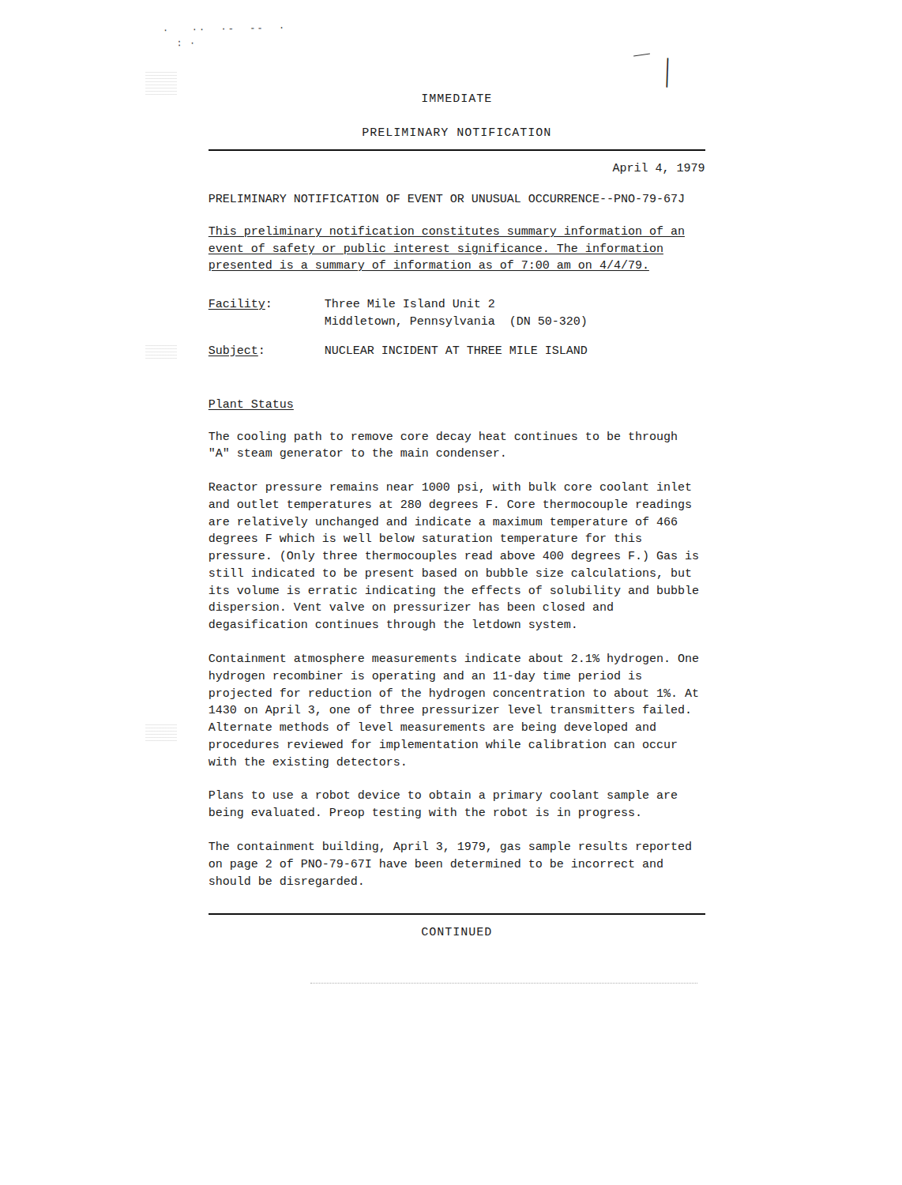· ·· ·- -- · : ·
\
IMMEDIATE
PRELIMINARY NOTIFICATION
April 4, 1979
PRELIMINARY NOTIFICATION OF EVENT OR UNUSUAL OCCURRENCE--PNO-79-67J
This preliminary notification constitutes summary information of an event of safety or public interest significance. The information presented is a summary of information as of 7:00 am on 4/4/79.
| Facility : | Three Mile Island Unit 2 Middletown, Pennsylvania (DN 50-320) |
| Subject : | NUCLEAR INCIDENT AT THREE MILE ISLAND |
Plant Status
The cooling path to remove core decay heat continues to be through "A" steam generator to the main condenser.
Reactor pressure remains near 1000 psi, with bulk core coolant inlet and outlet temperatures at 280 degrees F. Core thermocouple readings are relatively unchanged and indicate a maximum temperature of 466 degrees F which is well below saturation temperature for this pressure. (Only three thermocouples read above 400 degrees F.) Gas is still indicated to be present based on bubble size calculations, but its volume is erratic indicating the effects of solubility and bubble dispersion. Vent valve on pressurizer has been closed and degasification continues through the letdown system.
Containment atmosphere measurements indicate about 2.1% hydrogen. One hydrogen recombiner is operating and an 11-day time period is projected for reduction of the hydrogen concentration to about 1%. At 1430 on April 3, one of three pressurizer level transmitters failed. Alternate methods of level measurements are being developed and procedures reviewed for implementation while calibration can occur with the existing detectors.
Plans to use a robot device to obtain a primary coolant sample are being evaluated. Preop testing with the robot is in progress.
The containment building, April 3, 1979, gas sample results reported on page 2 of PNO-79-67I have been determined to be incorrect and should be disregarded.
CONTINUED